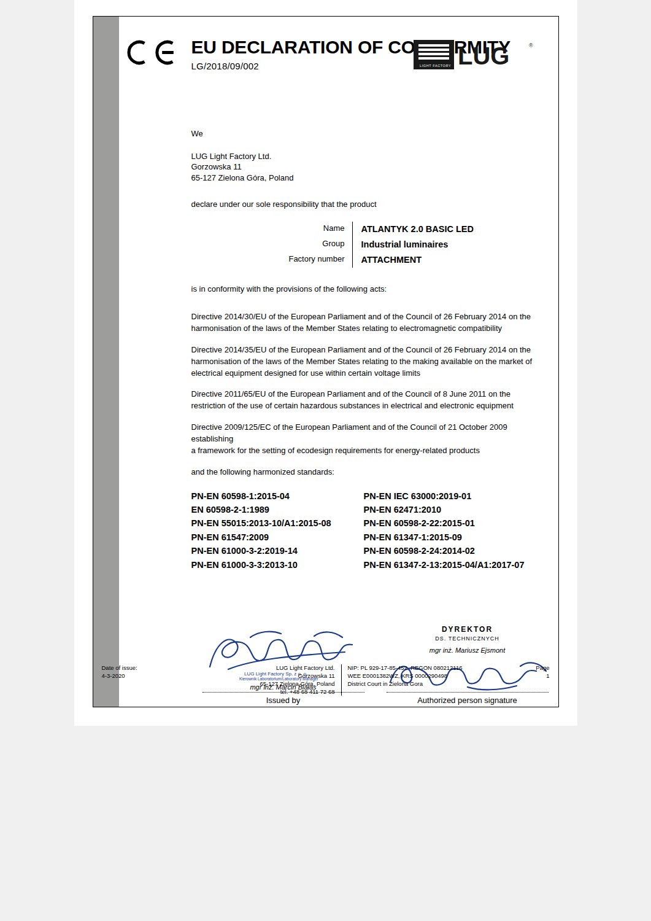EU DECLARATION OF CONFORMITY
LG/2018/09/002
LIGHT FACTORY LUG ®
We
LUG Light Factory Ltd.
Gorzowska 11
65-127 Zielona Góra, Poland
declare under our sole responsibility that the product
| Name | ATLANTYK 2.0 BASIC LED |
| Group | Industrial luminaires |
| Factory number | ATTACHMENT |
is in conformity with the provisions of the following acts:
Directive 2014/30/EU of the European Parliament and of the Council of 26 February 2014 on the harmonisation of the laws of the Member States relating to electromagnetic compatibility
Directive 2014/35/EU of the European Parliament and of the Council of 26 February 2014 on the harmonisation of the laws of the Member States relating to the making available on the market of electrical equipment designed for use within certain voltage limits
Directive 2011/65/EU of the European Parliament and of the Council of 8 June 2011 on the restriction of the use of certain hazardous substances in electrical and electronic equipment
Directive 2009/125/EC of the European Parliament and of the Council of 21 October 2009 establishing
a framework for the setting of ecodesign requirements for energy-related products
and the following harmonized standards:
PN-EN 60598-1:2015-04
EN 60598-2-1:1989
PN-EN 55015:2013-10/A1:2015-08
PN-EN 61547:2009
PN-EN 61000-3-2:2019-14
PN-EN 61000-3-3:2013-10
PN-EN IEC 63000:2019-01
PN-EN 62471:2010
PN-EN 60598-2-22:2015-01
PN-EN 61347-1:2015-09
PN-EN 60598-2-24:2014-02
PN-EN 61347-2-13:2015-04/A1:2017-07
LUG Light Factory Sp. z o. o. Kierownik Laboratorium/Laboratory Manager
mgr inż. Marcin Białas
Issued by
DYREKTORDS. TECHNICZNYCH
mgr inż. Mariusz Ejsmont
Authorized person signature
Date of issue:
4-3-2020
LUG Light Factory Ltd.
Gorzowska 11
65-127 Zielona Góra, Poland
tel. +48 68 411 72 68
NIP: PL 929-17-85-452, REGON 080212116
WEE E0001382WZ, KRS 0000290498
District Court in Zielona Gora
Page
1